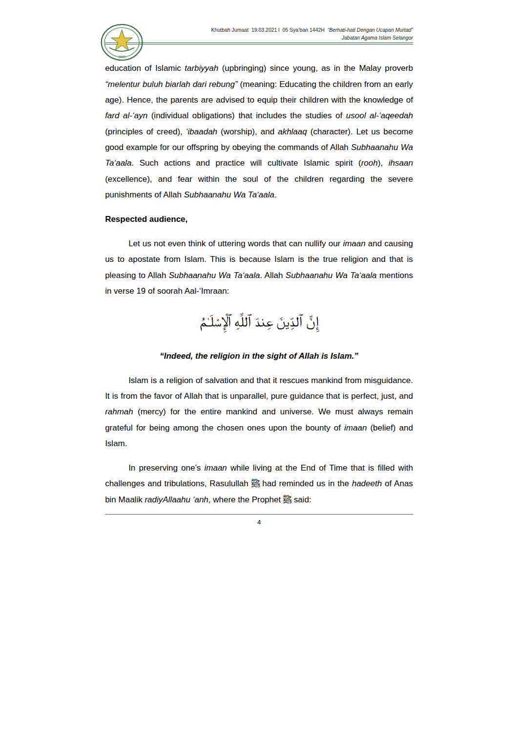JAIS emblem JAIS
Khutbah Jumaat 19.03.2021 l 05 Sya’ban 1442H “Berhati-hati Dengan Ucapan Murtad”
Jabatan Agama Islam Selangor
education of Islamic tarbiyyah (upbringing) since young, as in the Malay proverb “melentur buluh biarlah dari rebung” (meaning: Educating the children from an early age). Hence, the parents are advised to equip their children with the knowledge of fard al-‘ayn (individual obligations) that includes the studies of usool al-‘aqeedah (principles of creed), ‘ibaadah (worship), and akhlaaq (character). Let us become good example for our offspring by obeying the commands of Allah Subhaanahu Wa Ta‘aala. Such actions and practice will cultivate Islamic spirit (rooh), ihsaan (excellence), and fear within the soul of the children regarding the severe punishments of Allah Subhaanahu Wa Ta‘aala.
Respected audience,
Let us not even think of uttering words that can nullify our imaan and causing us to apostate from Islam. This is because Islam is the true religion and that is pleasing to Allah Subhaanahu Wa Ta‘aala. Allah Subhaanahu Wa Ta‘aala mentions in verse 19 of soorah Aal-‘Imraan:
إِنَّ ٱلدِّينَ عِندَ ٱللَّهِ ٱلْإِسْلَـٰمُ
“Indeed, the religion in the sight of Allah is Islam.”
Islam is a religion of salvation and that it rescues mankind from misguidance. It is from the favor of Allah that is unparallel, pure guidance that is perfect, just, and rahmah (mercy) for the entire mankind and universe. We must always remain grateful for being among the chosen ones upon the bounty of imaan (belief) and Islam.
In preserving one’s imaan while living at the End of Time that is filled with challenges and tribulations, Rasulullah ﷺ had reminded us in the hadeeth of Anas bin Maalik radiyAllaahu ‘anh, where the Prophet ﷺ said:
4